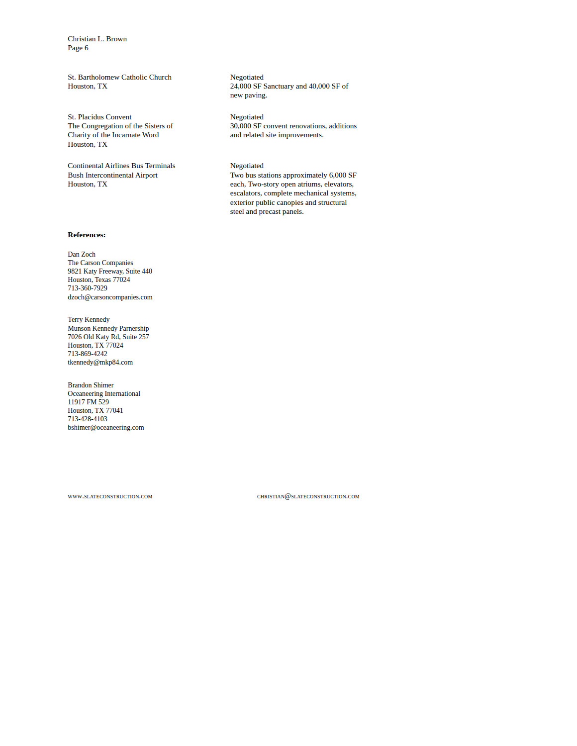Christian L. Brown
Page 6
| St. Bartholomew Catholic Church Houston, TX | Negotiated 24,000 SF Sanctuary and 40,000 SF of new paving. |
| St. Placidus Convent The Congregation of the Sisters of Charity of the Incarnate Word Houston, TX | Negotiated 30,000 SF convent renovations, additions and related site improvements. |
| Continental Airlines Bus Terminals Bush Intercontinental Airport Houston, TX | Negotiated Two bus stations approximately 6,000 SF each, Two-story open atriums, elevators, escalators, complete mechanical systems, exterior public canopies and structural steel and precast panels. |
References:
Dan Zoch
The Carson Companies
9821 Katy Freeway, Suite 440
Houston, Texas 77024
713-360-7929
dzoch@carsoncompanies.com
Terry Kennedy
Munson Kennedy Parnership
7026 Old Katy Rd, Suite 257
Houston, TX 77024
713-869-4242
tkennedy@mkp84.com
Brandon Shimer
Oceaneering International
11917 FM 529
Houston, TX 77041
713-428-4103
bshimer@oceaneering.com
www.slateconstruction.com christian@slateconstruction.com